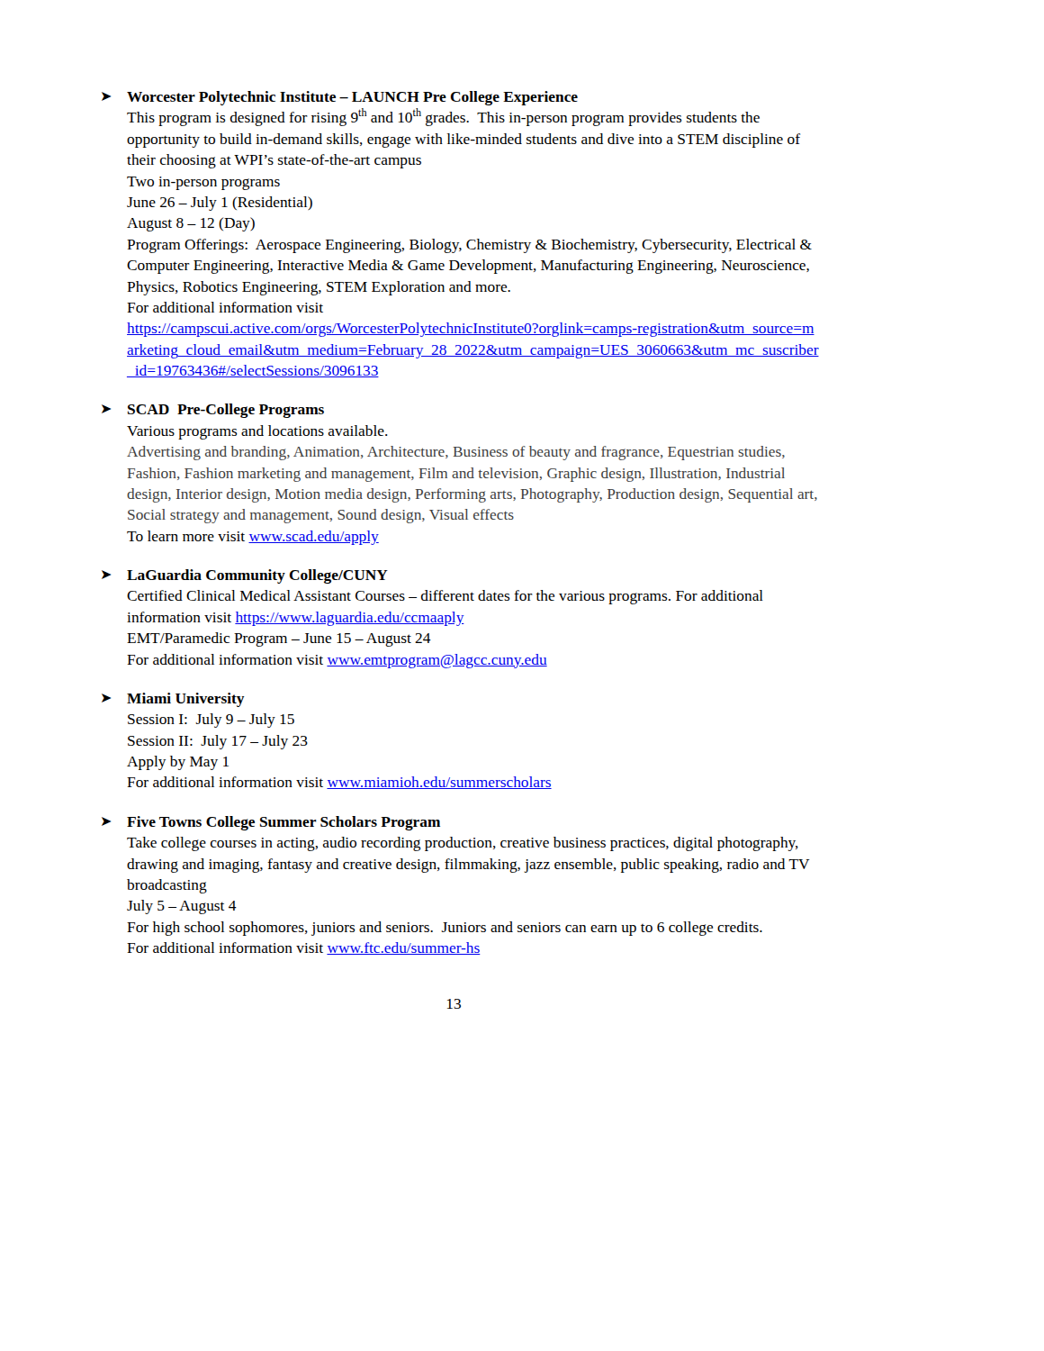Worcester Polytechnic Institute – LAUNCH Pre College Experience
This program is designed for rising 9th and 10th grades. This in-person program provides students the opportunity to build in-demand skills, engage with like-minded students and dive into a STEM discipline of their choosing at WPI’s state-of-the-art campus
Two in-person programs
June 26 – July 1 (Residential)
August 8 – 12 (Day)
Program Offerings: Aerospace Engineering, Biology, Chemistry & Biochemistry, Cybersecurity, Electrical & Computer Engineering, Interactive Media & Game Development, Manufacturing Engineering, Neuroscience, Physics, Robotics Engineering, STEM Exploration and more.
For additional information visit
https://campscui.active.com/orgs/WorcesterPolytechnicInstitute0?orglink=camps-registration&utm_source=marketing_cloud_email&utm_medium=February_28_2022&utm_campaign=UES_3060663&utm_mc_suscriber_id=19763436#/selectSessions/3096133
SCAD Pre-College Programs
Various programs and locations available.
Advertising and branding, Animation, Architecture, Business of beauty and fragrance, Equestrian studies, Fashion, Fashion marketing and management, Film and television, Graphic design, Illustration, Industrial design, Interior design, Motion media design, Performing arts, Photography, Production design, Sequential art, Social strategy and management, Sound design, Visual effects
To learn more visit www.scad.edu/apply
LaGuardia Community College/CUNY
Certified Clinical Medical Assistant Courses – different dates for the various programs. For additional information visit https://www.laguardia.edu/ccmaaply
EMT/Paramedic Program – June 15 – August 24
For additional information visit www.emtprogram@lagcc.cuny.edu
Miami University
Session I: July 9 – July 15
Session II: July 17 – July 23
Apply by May 1
For additional information visit www.miamioh.edu/summerscholars
Five Towns College Summer Scholars Program
Take college courses in acting, audio recording production, creative business practices, digital photography, drawing and imaging, fantasy and creative design, filmmaking, jazz ensemble, public speaking, radio and TV broadcasting
July 5 – August 4
For high school sophomores, juniors and seniors. Juniors and seniors can earn up to 6 college credits.
For additional information visit www.ftc.edu/summer-hs
13